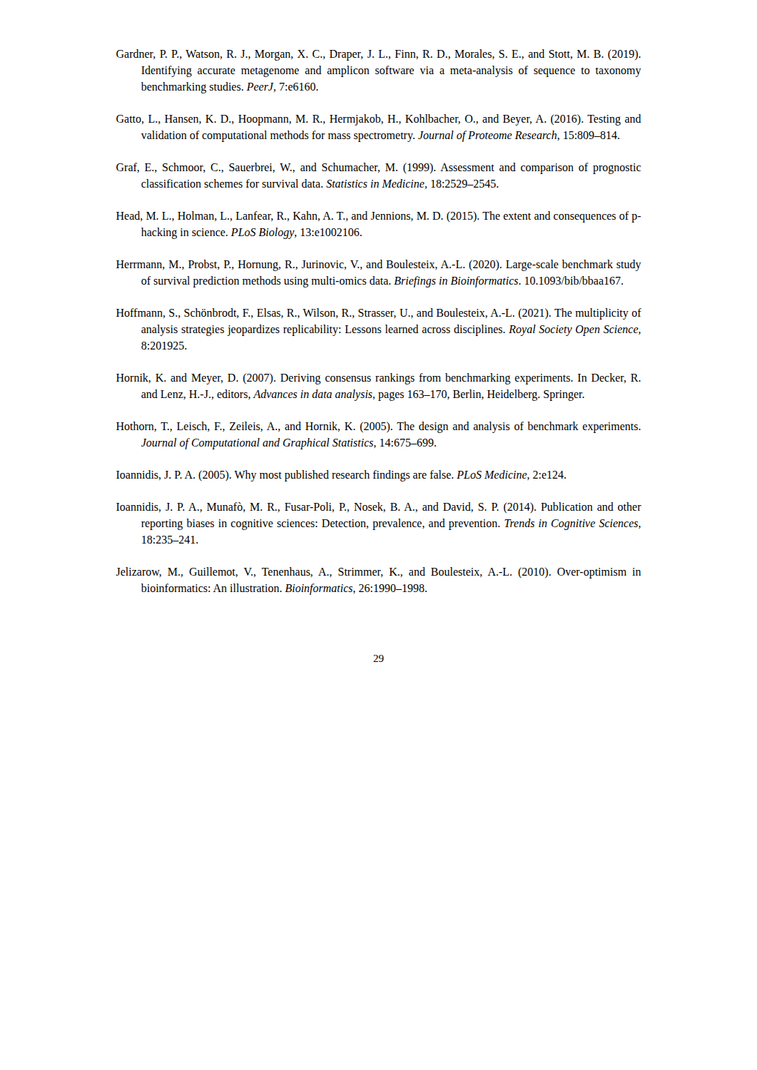Gardner, P. P., Watson, R. J., Morgan, X. C., Draper, J. L., Finn, R. D., Morales, S. E., and Stott, M. B. (2019). Identifying accurate metagenome and amplicon software via a meta-analysis of sequence to taxonomy benchmarking studies. PeerJ, 7:e6160.
Gatto, L., Hansen, K. D., Hoopmann, M. R., Hermjakob, H., Kohlbacher, O., and Beyer, A. (2016). Testing and validation of computational methods for mass spectrometry. Journal of Proteome Research, 15:809–814.
Graf, E., Schmoor, C., Sauerbrei, W., and Schumacher, M. (1999). Assessment and comparison of prognostic classification schemes for survival data. Statistics in Medicine, 18:2529–2545.
Head, M. L., Holman, L., Lanfear, R., Kahn, A. T., and Jennions, M. D. (2015). The extent and consequences of p-hacking in science. PLoS Biology, 13:e1002106.
Herrmann, M., Probst, P., Hornung, R., Jurinovic, V., and Boulesteix, A.-L. (2020). Large-scale benchmark study of survival prediction methods using multi-omics data. Briefings in Bioinformatics. 10.1093/bib/bbaa167.
Hoffmann, S., Schönbrodt, F., Elsas, R., Wilson, R., Strasser, U., and Boulesteix, A.-L. (2021). The multiplicity of analysis strategies jeopardizes replicability: Lessons learned across disciplines. Royal Society Open Science, 8:201925.
Hornik, K. and Meyer, D. (2007). Deriving consensus rankings from benchmarking experiments. In Decker, R. and Lenz, H.-J., editors, Advances in data analysis, pages 163–170, Berlin, Heidelberg. Springer.
Hothorn, T., Leisch, F., Zeileis, A., and Hornik, K. (2005). The design and analysis of benchmark experiments. Journal of Computational and Graphical Statistics, 14:675–699.
Ioannidis, J. P. A. (2005). Why most published research findings are false. PLoS Medicine, 2:e124.
Ioannidis, J. P. A., Munafò, M. R., Fusar-Poli, P., Nosek, B. A., and David, S. P. (2014). Publication and other reporting biases in cognitive sciences: Detection, prevalence, and prevention. Trends in Cognitive Sciences, 18:235–241.
Jelizarow, M., Guillemot, V., Tenenhaus, A., Strimmer, K., and Boulesteix, A.-L. (2010). Over-optimism in bioinformatics: An illustration. Bioinformatics, 26:1990–1998.
29